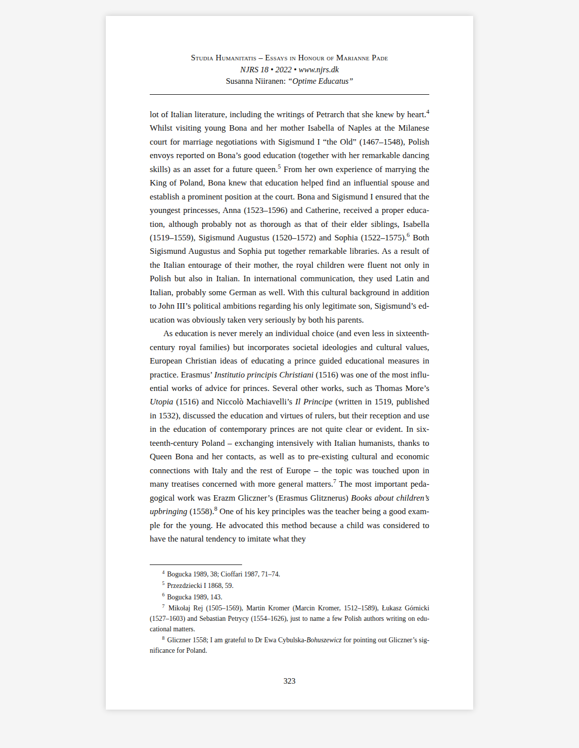Studia Humanitatis – Essays in Honour of Marianne Pade
NJRS 18 • 2022 • www.njrs.dk
Susanna Niiranen: “Optime Educatus”
lot of Italian literature, including the writings of Petrarch that she knew by heart.4 Whilst visiting young Bona and her mother Isabella of Naples at the Milanese court for marriage negotiations with Sigismund I “the Old” (1467–1548), Polish envoys reported on Bona’s good education (together with her remarkable dancing skills) as an asset for a future queen.5 From her own experience of marrying the King of Poland, Bona knew that education helped find an influential spouse and establish a prominent position at the court. Bona and Sigismund I ensured that the youngest princesses, Anna (1523–1596) and Catherine, received a proper education, although probably not as thorough as that of their elder siblings, Isabella (1519–1559), Sigismund Augustus (1520–1572) and Sophia (1522–1575).6 Both Sigismund Augustus and Sophia put together remarkable libraries. As a result of the Italian entourage of their mother, the royal children were fluent not only in Polish but also in Italian. In international communication, they used Latin and Italian, probably some German as well. With this cultural background in addition to John III’s political ambitions regarding his only legitimate son, Sigismund’s education was obviously taken very seriously by both his parents.
As education is never merely an individual choice (and even less in sixteenth-century royal families) but incorporates societal ideologies and cultural values, European Christian ideas of educating a prince guided educational measures in practice. Erasmus’ Institutio principis Christiani (1516) was one of the most influential works of advice for princes. Several other works, such as Thomas More’s Utopia (1516) and Niccolò Machiavelli’s Il Principe (written in 1519, published in 1532), discussed the education and virtues of rulers, but their reception and use in the education of contemporary princes are not quite clear or evident. In sixteenth-century Poland – exchanging intensively with Italian humanists, thanks to Queen Bona and her contacts, as well as to pre-existing cultural and economic connections with Italy and the rest of Europe – the topic was touched upon in many treatises concerned with more general matters.7 The most important pedagogical work was Erazm Gliczner’s (Erasmus Glitznerus) Books about children’s upbringing (1558).8 One of his key principles was the teacher being a good example for the young. He advocated this method because a child was considered to have the natural tendency to imitate what they
4 Bogucka 1989, 38; Cioffari 1987, 71–74.
5 Przezdziecki I 1868, 59.
6 Bogucka 1989, 143.
7 Mikołaj Rej (1505–1569), Martin Kromer (Marcin Kromer, 1512–1589), Łukasz Górnicki (1527–1603) and Sebastian Petrycy (1554–1626), just to name a few Polish authors writing on educational matters.
8 Gliczner 1558; I am grateful to Dr Ewa Cybulska-Bohuszewicz for pointing out Gliczner’s significance for Poland.
323